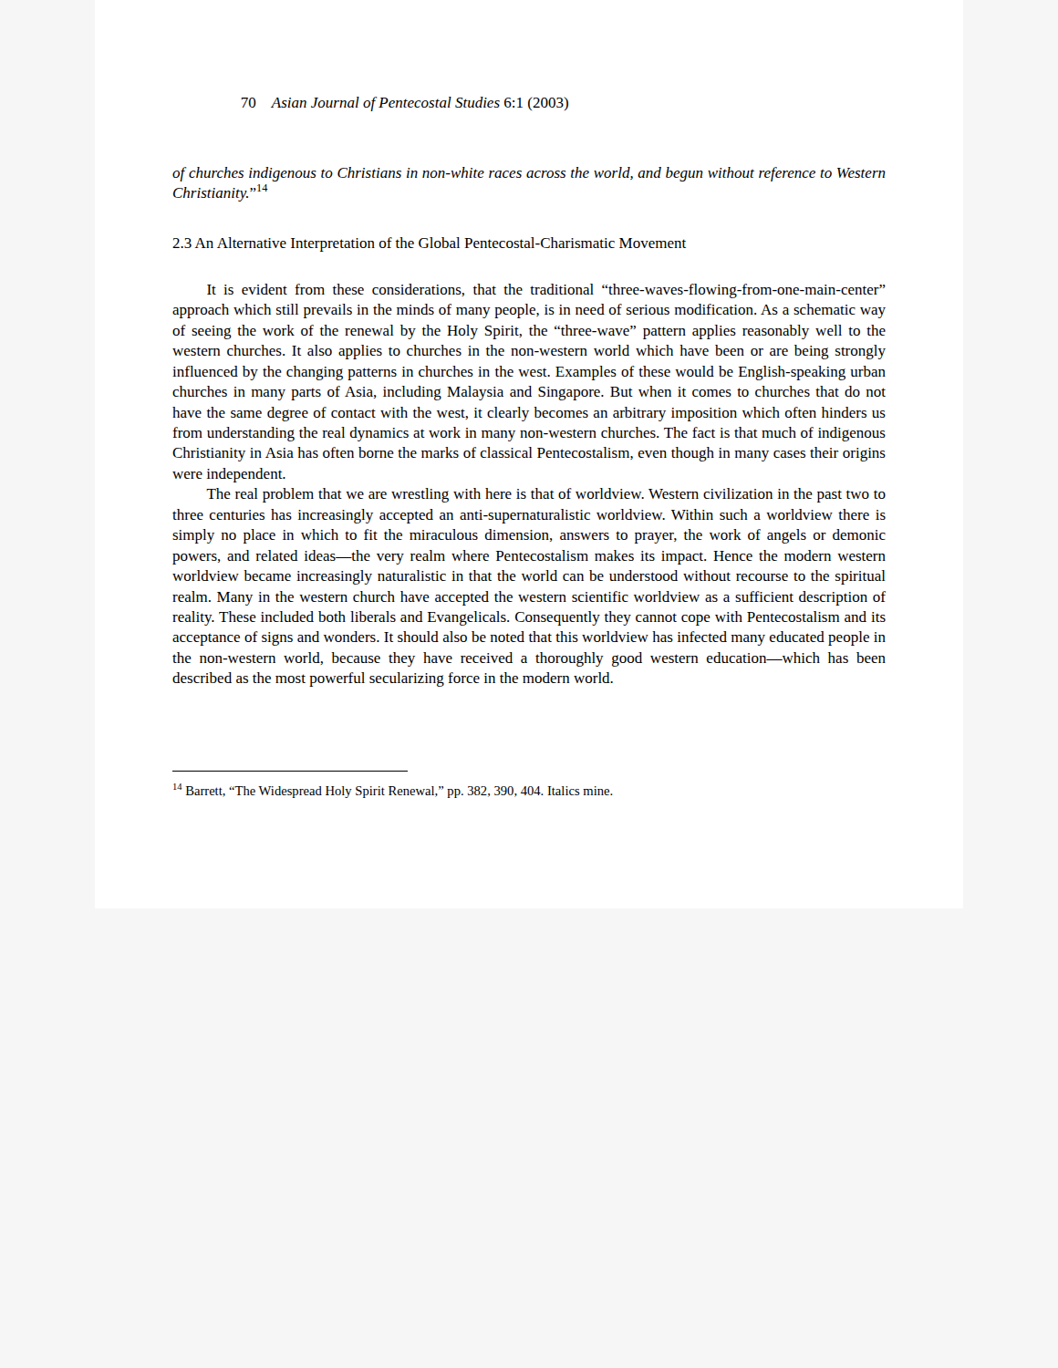70 Asian Journal of Pentecostal Studies 6:1 (2003)
of churches indigenous to Christians in non-white races across the world, and begun without reference to Western Christianity.”14
2.3 An Alternative Interpretation of the Global Pentecostal-Charismatic Movement
It is evident from these considerations, that the traditional “three-waves-flowing-from-one-main-center” approach which still prevails in the minds of many people, is in need of serious modification. As a schematic way of seeing the work of the renewal by the Holy Spirit, the “three-wave” pattern applies reasonably well to the western churches. It also applies to churches in the non-western world which have been or are being strongly influenced by the changing patterns in churches in the west. Examples of these would be English-speaking urban churches in many parts of Asia, including Malaysia and Singapore. But when it comes to churches that do not have the same degree of contact with the west, it clearly becomes an arbitrary imposition which often hinders us from understanding the real dynamics at work in many non-western churches. The fact is that much of indigenous Christianity in Asia has often borne the marks of classical Pentecostalism, even though in many cases their origins were independent.
The real problem that we are wrestling with here is that of worldview. Western civilization in the past two to three centuries has increasingly accepted an anti-supernaturalistic worldview. Within such a worldview there is simply no place in which to fit the miraculous dimension, answers to prayer, the work of angels or demonic powers, and related ideas—the very realm where Pentecostalism makes its impact. Hence the modern western worldview became increasingly naturalistic in that the world can be understood without recourse to the spiritual realm. Many in the western church have accepted the western scientific worldview as a sufficient description of reality. These included both liberals and Evangelicals. Consequently they cannot cope with Pentecostalism and its acceptance of signs and wonders. It should also be noted that this worldview has infected many educated people in the non-western world, because they have received a thoroughly good western education—which has been described as the most powerful secularizing force in the modern world.
14 Barrett, “The Widespread Holy Spirit Renewal,” pp. 382, 390, 404. Italics mine.